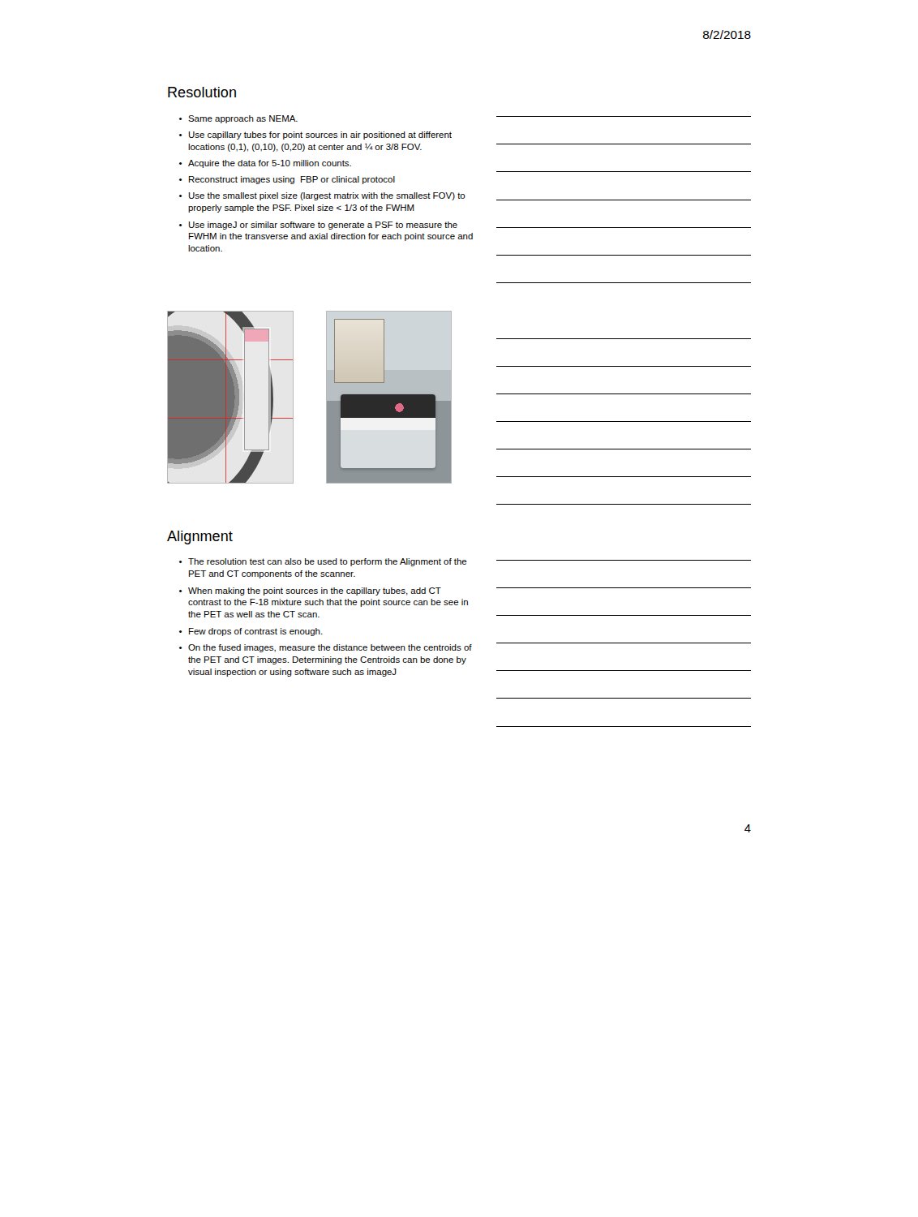8/2/2018
Resolution
Same approach as NEMA.
Use capillary tubes for point sources in air positioned at different locations (0,1), (0,10), (0,20) at center and ¼ or 3/8 FOV.
Acquire the data for 5-10 million counts.
Reconstruct images using FBP or clinical protocol
Use the smallest pixel size (largest matrix with the smallest FOV) to properly sample the PSF. Pixel size < 1/3 of the FWHM
Use imageJ or similar software to generate a PSF to measure the FWHM in the transverse and axial direction for each point source and location.
Alignment
The resolution test can also be used to perform the Alignment of the PET and CT components of the scanner.
When making the point sources in the capillary tubes, add CT contrast to the F-18 mixture such that the point source can be see in the PET as well as the CT scan.
Few drops of contrast is enough.
On the fused images, measure the distance between the centroids of the PET and CT images. Determining the Centroids can be done by visual inspection or using software such as imageJ
4